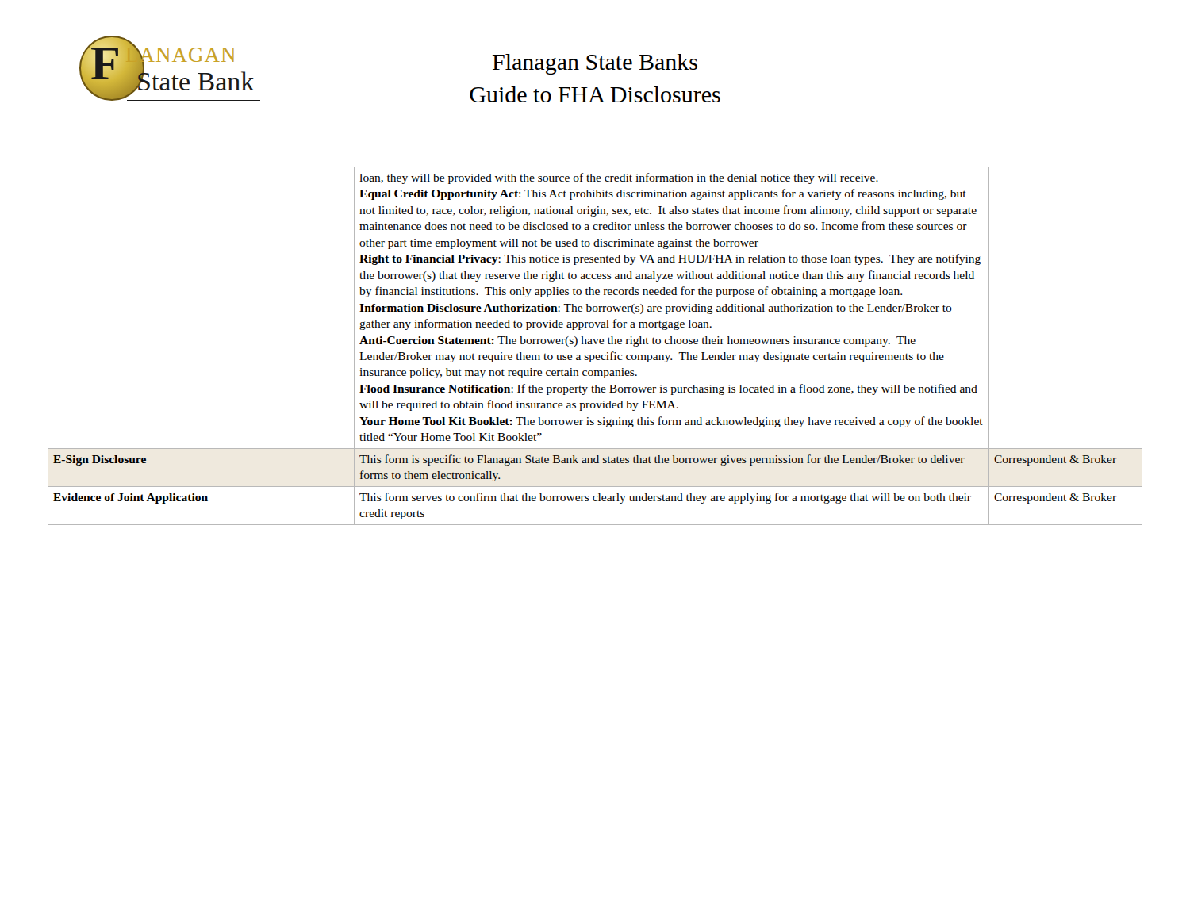F
LANAGAN
State Bank
Flanagan State Banks
Guide to FHA Disclosures
| | loan, they will be provided with the source of the credit information in the denial notice they will receive. Equal Credit Opportunity Act : This Act prohibits discrimination against applicants for a variety of reasons including, but not limited to, race, color, religion, national origin, sex, etc. It also states that income from alimony, child support or separate maintenance does not need to be disclosed to a creditor unless the borrower chooses to do so. Income from these sources or other part time employment will not be used to discriminate against the borrower Right to Financial Privacy : This notice is presented by VA and HUD/FHA in relation to those loan types. They are notifying the borrower(s) that they reserve the right to access and analyze without additional notice than this any financial records held by financial institutions. This only applies to the records needed for the purpose of obtaining a mortgage loan. Information Disclosure Authorization : The borrower(s) are providing additional authorization to the Lender/Broker to gather any information needed to provide approval for a mortgage loan. Anti-Coercion Statement: The borrower(s) have the right to choose their homeowners insurance company. The Lender/Broker may not require them to use a specific company. The Lender may designate certain requirements to the insurance policy, but may not require certain companies. Flood Insurance Notification : If the property the Borrower is purchasing is located in a flood zone, they will be notified and will be required to obtain flood insurance as provided by FEMA. Your Home Tool Kit Booklet: The borrower is signing this form and acknowledging they have received a copy of the booklet titled “Your Home Tool Kit Booklet” | |
| E-Sign Disclosure | This form is specific to Flanagan State Bank and states that the borrower gives permission for the Lender/Broker to deliver forms to them electronically. | Correspondent & Broker |
| Evidence of Joint Application | This form serves to confirm that the borrowers clearly understand they are applying for a mortgage that will be on both their credit reports | Correspondent & Broker |